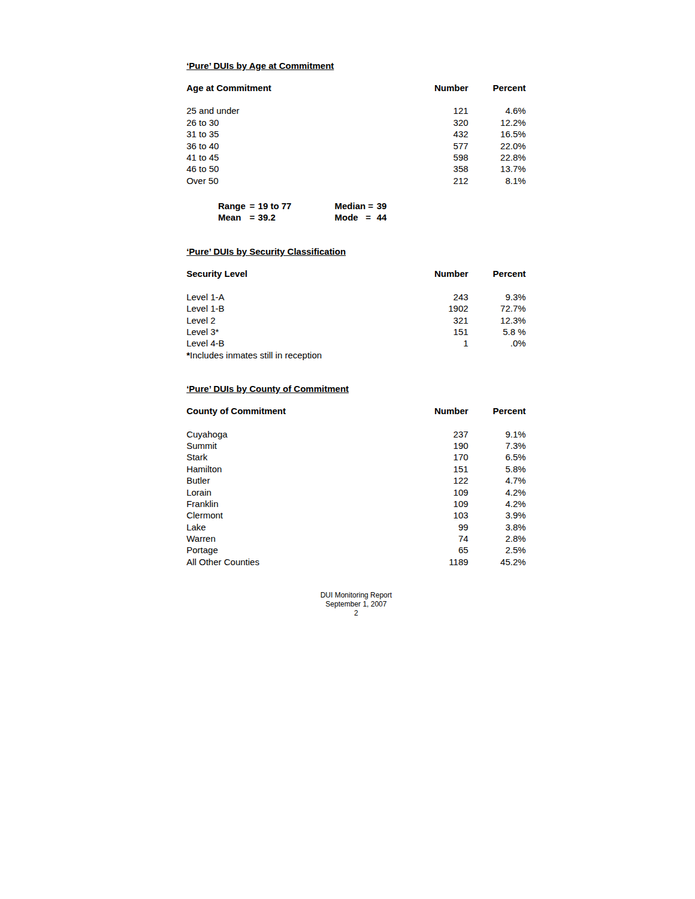‘Pure’ DUIs by Age at Commitment
| Age at Commitment | Number | Percent |
| --- | --- | --- |
| 25 and under | 121 | 4.6% |
| 26 to 30 | 320 | 12.2% |
| 31 to 35 | 432 | 16.5% |
| 36 to 40 | 577 | 22.0% |
| 41 to 45 | 598 | 22.8% |
| 46 to 50 | 358 | 13.7% |
| Over 50 | 212 | 8.1% |
| Range | = | 19 to 77 | | Median = | 39 |
| Mean | = | 39.2 | | Mode = | 44 |
‘Pure’ DUIs by Security Classification
| Security Level | Number | Percent |
| --- | --- | --- |
| Level 1-A | 243 | 9.3% |
| Level 1-B | 1902 | 72.7% |
| Level 2 | 321 | 12.3% |
| Level 3* | 151 | 5.8 % |
| Level 4-B | 1 | .0% |
*Includes inmates still in reception
‘Pure’ DUIs by County of Commitment
| County of Commitment | Number | Percent |
| --- | --- | --- |
| Cuyahoga | 237 | 9.1% |
| Summit | 190 | 7.3% |
| Stark | 170 | 6.5% |
| Hamilton | 151 | 5.8% |
| Butler | 122 | 4.7% |
| Lorain | 109 | 4.2% |
| Franklin | 109 | 4.2% |
| Clermont | 103 | 3.9% |
| Lake | 99 | 3.8% |
| Warren | 74 | 2.8% |
| Portage | 65 | 2.5% |
| All Other Counties | 1189 | 45.2% |
DUI Monitoring Report
September 1, 2007
2